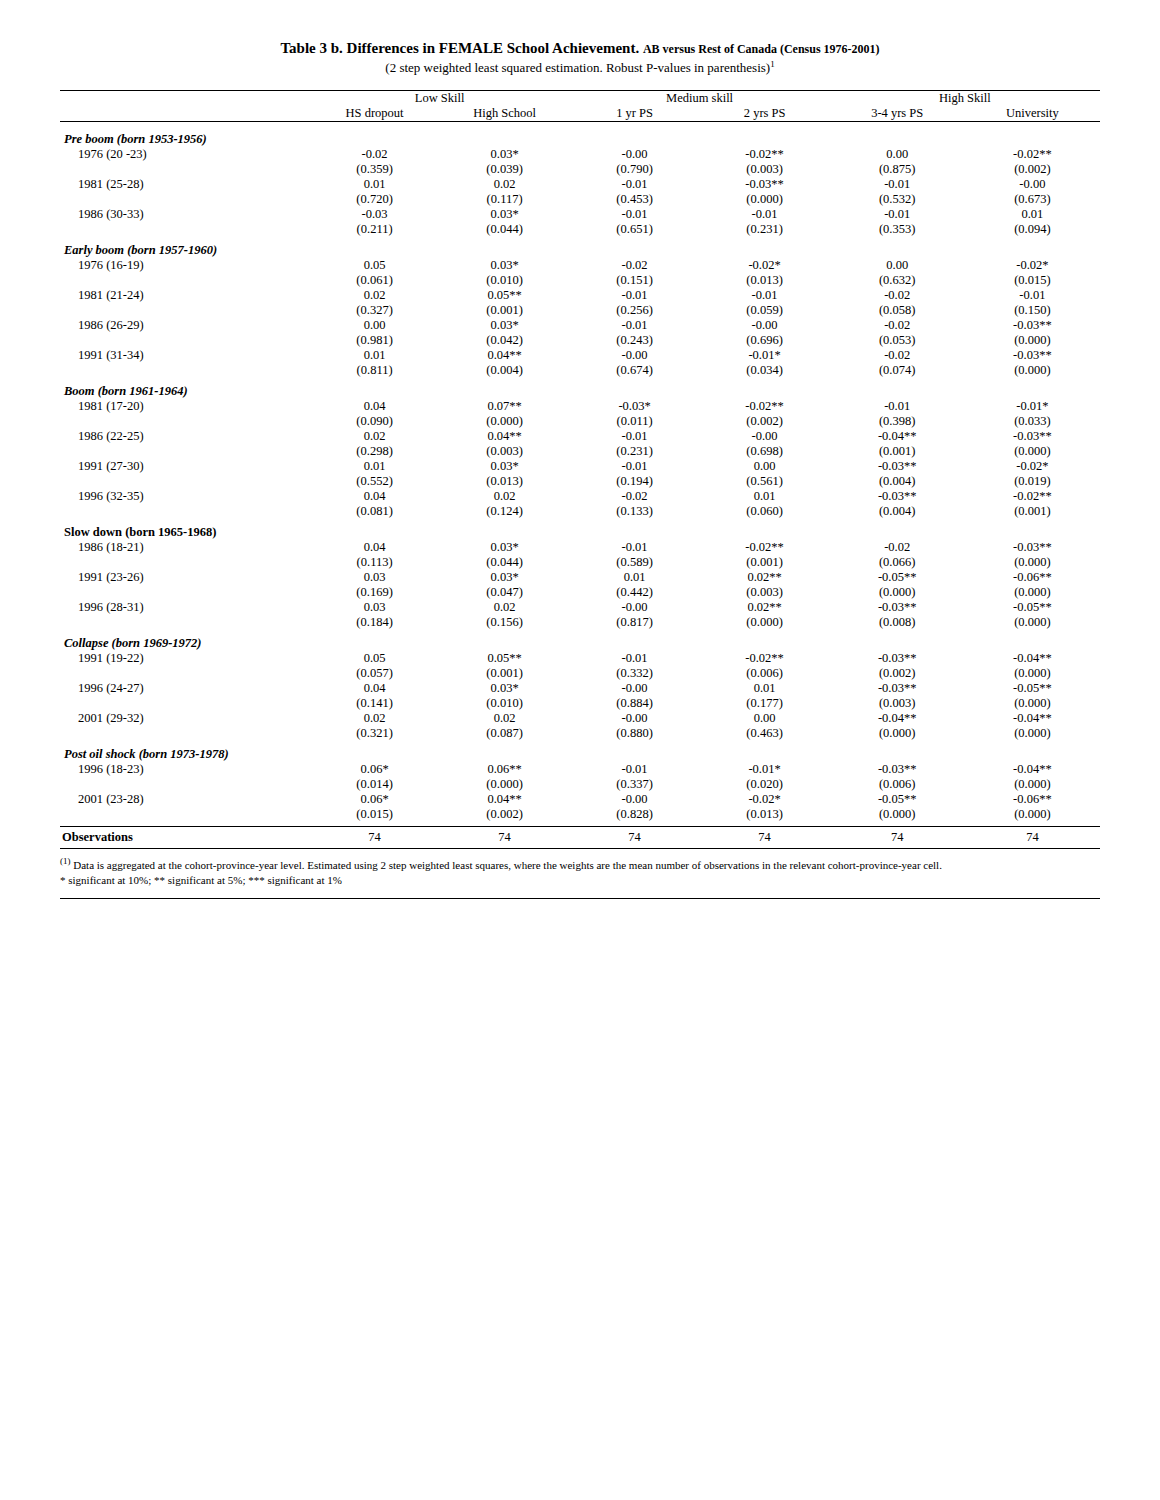Table 3 b. Differences in FEMALE School Achievement. AB versus Rest of Canada (Census 1976-2001)
(2 step weighted least squared estimation. Robust P-values in parenthesis)1
| | Low Skill | Medium skill | High Skill |
| | HS dropout | High School | 1 yr PS | 2 yrs PS | 3-4 yrs PS | University |
| Pre boom (born 1953-1956) | |
| 1976 (20 -23) | -0.02 | 0.03* | -0.00 | -0.02** | 0.00 | -0.02** |
| | (0.359) | (0.039) | (0.790) | (0.003) | (0.875) | (0.002) |
| 1981 (25-28) | 0.01 | 0.02 | -0.01 | -0.03** | -0.01 | -0.00 |
| | (0.720) | (0.117) | (0.453) | (0.000) | (0.532) | (0.673) |
| 1986 (30-33) | -0.03 | 0.03* | -0.01 | -0.01 | -0.01 | 0.01 |
| | (0.211) | (0.044) | (0.651) | (0.231) | (0.353) | (0.094) |
| Early boom (born 1957-1960) | |
| 1976 (16-19) | 0.05 | 0.03* | -0.02 | -0.02* | 0.00 | -0.02* |
| | (0.061) | (0.010) | (0.151) | (0.013) | (0.632) | (0.015) |
| 1981 (21-24) | 0.02 | 0.05** | -0.01 | -0.01 | -0.02 | -0.01 |
| | (0.327) | (0.001) | (0.256) | (0.059) | (0.058) | (0.150) |
| 1986 (26-29) | 0.00 | 0.03* | -0.01 | -0.00 | -0.02 | -0.03** |
| | (0.981) | (0.042) | (0.243) | (0.696) | (0.053) | (0.000) |
| 1991 (31-34) | 0.01 | 0.04** | -0.00 | -0.01* | -0.02 | -0.03** |
| | (0.811) | (0.004) | (0.674) | (0.034) | (0.074) | (0.000) |
| Boom (born 1961-1964) | |
| 1981 (17-20) | 0.04 | 0.07** | -0.03* | -0.02** | -0.01 | -0.01* |
| | (0.090) | (0.000) | (0.011) | (0.002) | (0.398) | (0.033) |
| 1986 (22-25) | 0.02 | 0.04** | -0.01 | -0.00 | -0.04** | -0.03** |
| | (0.298) | (0.003) | (0.231) | (0.698) | (0.001) | (0.000) |
| 1991 (27-30) | 0.01 | 0.03* | -0.01 | 0.00 | -0.03** | -0.02* |
| | (0.552) | (0.013) | (0.194) | (0.561) | (0.004) | (0.019) |
| 1996 (32-35) | 0.04 | 0.02 | -0.02 | 0.01 | -0.03** | -0.02** |
| | (0.081) | (0.124) | (0.133) | (0.060) | (0.004) | (0.001) |
| Slow down (born 1965-1968) | |
| 1986 (18-21) | 0.04 | 0.03* | -0.01 | -0.02** | -0.02 | -0.03** |
| | (0.113) | (0.044) | (0.589) | (0.001) | (0.066) | (0.000) |
| 1991 (23-26) | 0.03 | 0.03* | 0.01 | 0.02** | -0.05** | -0.06** |
| | (0.169) | (0.047) | (0.442) | (0.003) | (0.000) | (0.000) |
| 1996 (28-31) | 0.03 | 0.02 | -0.00 | 0.02** | -0.03** | -0.05** |
| | (0.184) | (0.156) | (0.817) | (0.000) | (0.008) | (0.000) |
| Collapse (born 1969-1972) | |
| 1991 (19-22) | 0.05 | 0.05** | -0.01 | -0.02** | -0.03** | -0.04** |
| | (0.057) | (0.001) | (0.332) | (0.006) | (0.002) | (0.000) |
| 1996 (24-27) | 0.04 | 0.03* | -0.00 | 0.01 | -0.03** | -0.05** |
| | (0.141) | (0.010) | (0.884) | (0.177) | (0.003) | (0.000) |
| 2001 (29-32) | 0.02 | 0.02 | -0.00 | 0.00 | -0.04** | -0.04** |
| | (0.321) | (0.087) | (0.880) | (0.463) | (0.000) | (0.000) |
| Post oil shock (born 1973-1978) | |
| 1996 (18-23) | 0.06* | 0.06** | -0.01 | -0.01* | -0.03** | -0.04** |
| | (0.014) | (0.000) | (0.337) | (0.020) | (0.006) | (0.000) |
| 2001 (23-28) | 0.06* | 0.04** | -0.00 | -0.02* | -0.05** | -0.06** |
| | (0.015) | (0.002) | (0.828) | (0.013) | (0.000) | (0.000) |
| Observations | 74 | 74 | 74 | 74 | 74 | 74 |
(1) Data is aggregated at the cohort-province-year level. Estimated using 2 step weighted least squares, where the weights are the mean number of observations in the relevant cohort-province-year cell.
* significant at 10%; ** significant at 5%; *** significant at 1%